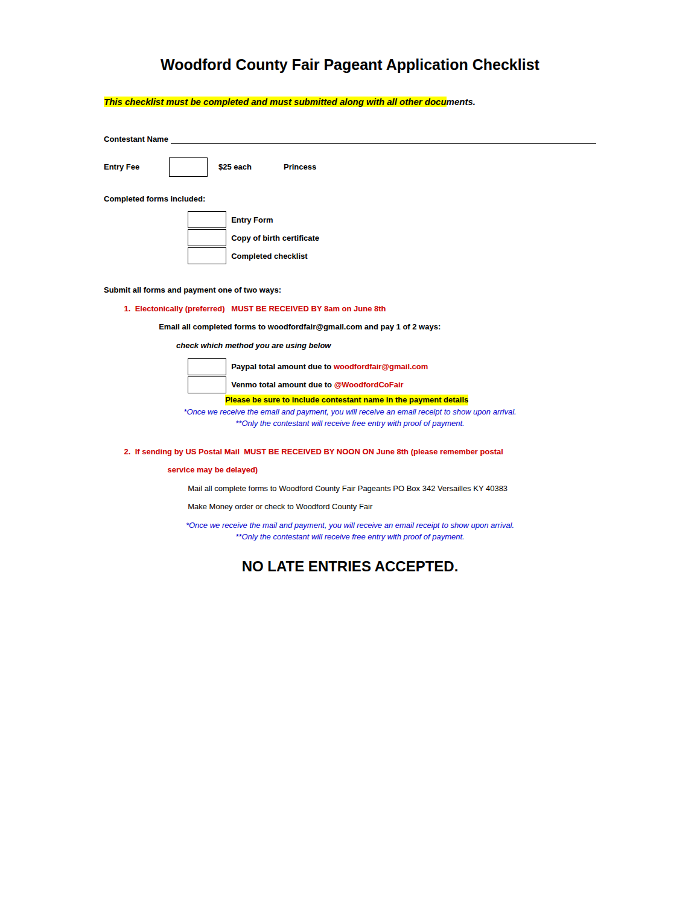Woodford County Fair Pageant Application Checklist
This checklist must be completed and must submitted along with all other documents.
Contestant Name
Entry Fee $25 each Princess
Completed forms included:
Entry Form
Copy of birth certificate
Completed checklist
Submit all forms and payment one of two ways:
1. Electonically (preferred) MUST BE RECEIVED BY 8am on June 8th
Email all completed forms to woodfordfair@gmail.com and pay 1 of 2 ways:
check which method you are using below
Paypal total amount due to woodfordfair@gmail.com
Venmo total amount due to @WoodfordCoFair
Please be sure to include contestant name in the payment details
*Once we receive the email and payment, you will receive an email receipt to show upon arrival.
**Only the contestant will receive free entry with proof of payment.
2. If sending by US Postal Mail MUST BE RECEIVED BY NOON ON June 8th (please remember postal
service may be delayed)
Mail all complete forms to Woodford County Fair Pageants PO Box 342 Versailles KY 40383
Make Money order or check to Woodford County Fair
*Once we receive the mail and payment, you will receive an email receipt to show upon arrival.
**Only the contestant will receive free entry with proof of payment.
NO LATE ENTRIES ACCEPTED.